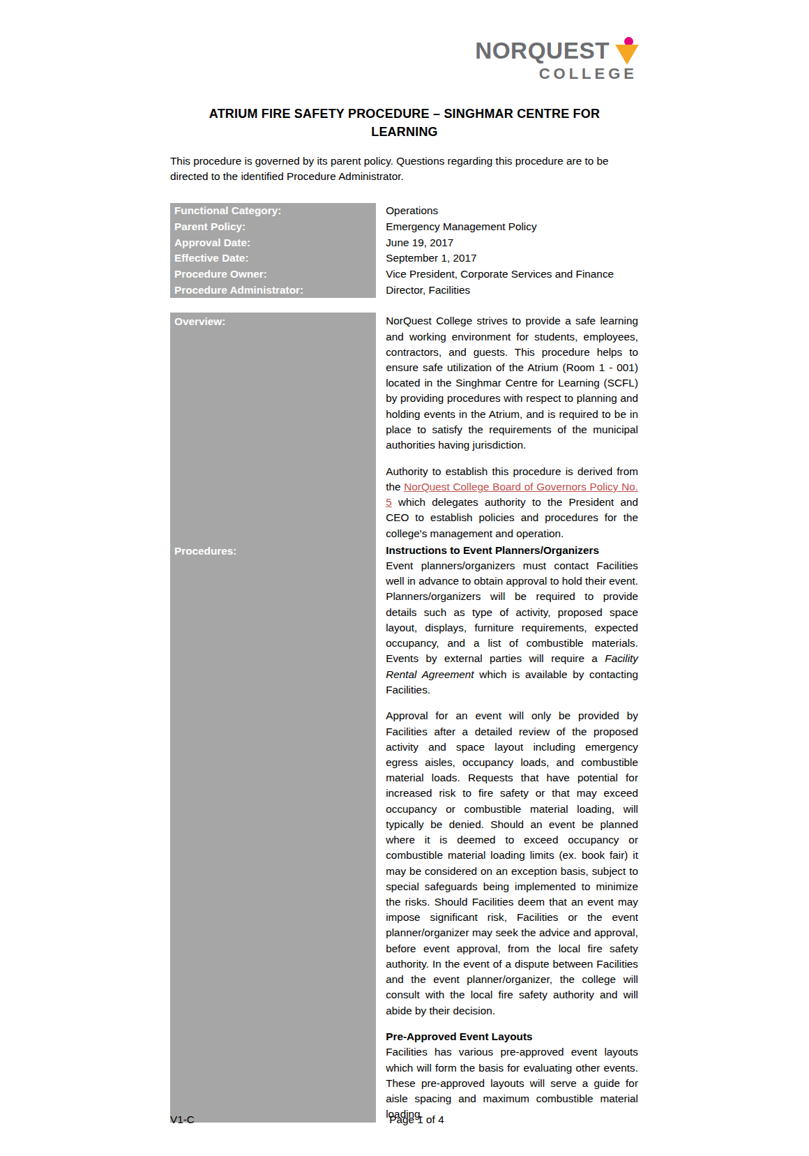NORQUEST COLLEGE
ATRIUM FIRE SAFETY PROCEDURE – SINGHMAR CENTRE FOR
LEARNING
This procedure is governed by its parent policy. Questions regarding this procedure are to be directed to the identified Procedure Administrator.
| Functional Category: | Operations |
| Parent Policy: | Emergency Management Policy |
| Approval Date: | June 19, 2017 |
| Effective Date: | September 1, 2017 |
| Procedure Owner: | Vice President, Corporate Services and Finance |
| Procedure Administrator: | Director, Facilities |
| Overview: | NorQuest College strives to provide a safe learning and working environment for students, employees, contractors, and guests. This procedure helps to ensure safe utilization of the Atrium (Room 1 - 001) located in the Singhmar Centre for Learning (SCFL) by providing procedures with respect to planning and holding events in the Atrium, and is required to be in place to satisfy the requirements of the municipal authorities having jurisdiction. Authority to establish this procedure is derived from the NorQuest College Board of Governors Policy No. 5 which delegates authority to the President and CEO to establish policies and procedures for the college's management and operation. |
| Procedures: | Instructions to Event Planners/Organizers Event planners/organizers must contact Facilities well in advance to obtain approval to hold their event. Planners/organizers will be required to provide details such as type of activity, proposed space layout, displays, furniture requirements, expected occupancy, and a list of combustible materials. Events by external parties will require a Facility Rental Agreement which is available by contacting Facilities. Approval for an event will only be provided by Facilities after a detailed review of the proposed activity and space layout including emergency egress aisles, occupancy loads, and combustible material loads. Requests that have potential for increased risk to fire safety or that may exceed occupancy or combustible material loading, will typically be denied. Should an event be planned where it is deemed to exceed occupancy or combustible material loading limits (ex. book fair) it may be considered on an exception basis, subject to special safeguards being implemented to minimize the risks. Should Facilities deem that an event may impose significant risk, Facilities or the event planner/organizer may seek the advice and approval, before event approval, from the local fire safety authority. In the event of a dispute between Facilities and the event planner/organizer, the college will consult with the local fire safety authority and will abide by their decision. Pre-Approved Event Layouts Facilities has various pre-approved event layouts which will form the basis for evaluating other events. These pre-approved layouts will serve a guide for aisle spacing and maximum combustible material loading. |
V1-C
Page 1 of 4